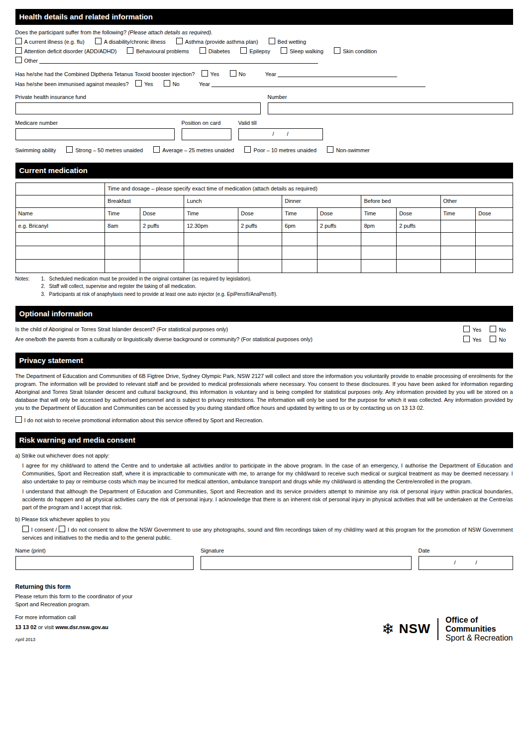Health details and related information
Does the participant suffer from the following? (Please attach details as required).
A current illness (e.g. flu) A disability/chronic illness Asthma (provide asthma plan) Bed wetting
Attention deficit disorder (ADD/ADHD) Behavioural problems Diabetes Epilepsy Sleep walking Skin condition
Other
Has he/she had the Combined Diptheria Tetanus Toxoid booster injection? Yes No Year
Has he/she been immunised against measles? Yes No Year
Private health insurance fund
Number
Medicare number
Position on card
Valid till
//
Swimming ability Strong – 50 metres unaided Average – 25 metres unaided Poor – 10 metres unaided Non-swimmer
Current medication
| | Time and dosage – please specify exact time of medication (attach details as required) |
| | Breakfast | Lunch | Dinner | Before bed | Other |
| Name | Time | Dose | Time | Dose | Time | Dose | Time | Dose | Time | Dose |
| e.g. Bricanyl | 8am | 2 puffs | 12.30pm | 2 puffs | 6pm | 2 puffs | 8pm | 2 puffs | | |
Notes: 1. Scheduled medication must be provided in the original container (as required by legislation).
2. Staff will collect, supervise and register the taking of all medication.
3. Participants at risk of anaphylaxis need to provide at least one auto injector (e.g. EpiPens®/AnaPens®).
Optional information
Is the child of Aboriginal or Torres Strait Islander descent? (For statistical purposes only) Yes No
Are one/both the parents from a culturally or linguistically diverse background or community? (For statistical purposes only) Yes No
Privacy statement
The Department of Education and Communities of 6B Figtree Drive, Sydney Olympic Park, NSW 2127 will collect and store the information you voluntarily provide to enable processing of enrolments for the program. The information will be provided to relevant staff and be provided to medical professionals where necessary. You consent to these disclosures. If you have been asked for information regarding Aboriginal and Torres Strait Islander descent and cultural background, this information is voluntary and is being compiled for statistical purposes only. Any information provided by you will be stored on a database that will only be accessed by authorised personnel and is subject to privacy restrictions. The information will only be used for the purpose for which it was collected. Any information provided by you to the Department of Education and Communities can be accessed by you during standard office hours and updated by writing to us or by contacting us on 13 13 02.
I do not wish to receive promotional information about this service offered by Sport and Recreation.
Risk warning and media consent
a) Strike out whichever does not apply:
I agree for my child/ward to attend the Centre and to undertake all activities and/or to participate in the above program. In the case of an emergency, I authorise the Department of Education and Communities, Sport and Recreation staff, where it is impracticable to communicate with me, to arrange for my child/ward to receive such medical or surgical treatment as may be deemed necessary. I also undertake to pay or reimburse costs which may be incurred for medical attention, ambulance transport and drugs while my child/ward is attending the Centre/enrolled in the program.
I understand that although the Department of Education and Communities, Sport and Recreation and its service providers attempt to minimise any risk of personal injury within practical boundaries, accidents do happen and all physical activities carry the risk of personal injury. I acknowledge that there is an inherent risk of personal injury in physical activities that will be undertaken at the Centre/as part of the program and I accept that risk.
b) Please tick whichever applies to you
I consent / I do not consent to allow the NSW Government to use any photographs, sound and film recordings taken of my child/my ward at this program for the promotion of NSW Government services and initiatives to the media and to the general public.
Name (print)
Signature
Date
//
Returning this form
Please return this form to the coordinator of your
Sport and Recreation program.
For more information call
13 13 02 or visit www.dsr.nsw.gov.au
April 2013
❄ NSW Office of
Communities
Sport & Recreation